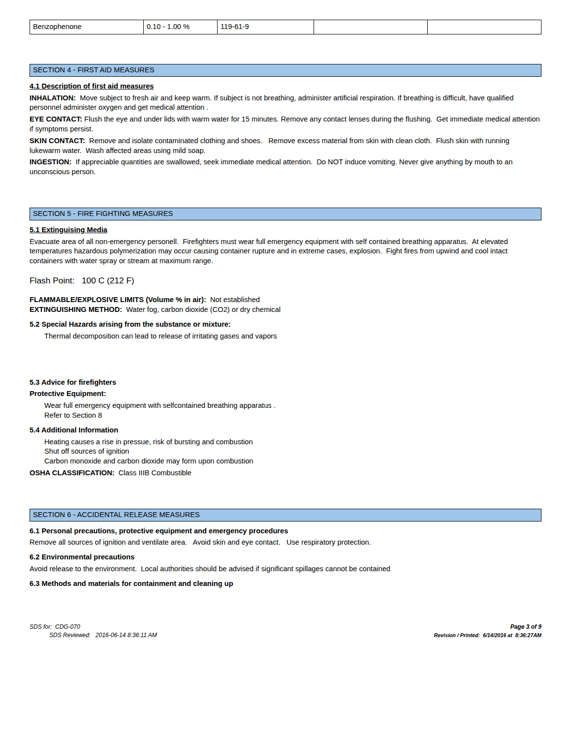| Benzophenone | 0.10 - 1.00 % | 119-61-9 | | |
SECTION 4 - FIRST AID MEASURES
4.1 Description of first aid measures
INHALATION: Move subject to fresh air and keep warm. If subject is not breathing, administer artificial respiration. If breathing is difficult, have qualified personnel administer oxygen and get medical attention .
EYE CONTACT: Flush the eye and under lids with warm water for 15 minutes. Remove any contact lenses during the flushing. Get immediate medical attention if symptoms persist.
SKIN CONTACT: Remove and isolate contaminated clothing and shoes. Remove excess material from skin with clean cloth. Flush skin with running lukewarm water. Wash affected areas using mild soap.
INGESTION: If appreciable quantities are swallowed, seek immediate medical attention. Do NOT induce vomiting. Never give anything by mouth to an unconscious person.
SECTION 5 - FIRE FIGHTING MEASURES
5.1 Extinguising Media
Evacuate area of all non-emergency personell. Firefighters must wear full emergency equipment with self contained breathing apparatus. At elevated temperatures hazardous polymerization may occur causing container rupture and in extreme cases, explosion. Fight fires from upwind and cool intact containers with water spray or stream at maximum range.
Flash Point: 100 C (212 F)
FLAMMABLE/EXPLOSIVE LIMITS (Volume % in air): Not established
EXTINGUISHING METHOD: Water fog, carbon dioxide (CO2) or dry chemical
5.2 Special Hazards arising from the substance or mixture:
Thermal decomposition can lead to release of irritating gases and vapors
5.3 Advice for firefighters
Protective Equipment:
Wear full emergency equipment with selfcontained breathing apparatus .
Refer to Section 8
5.4 Additional Information
Heating causes a rise in pressue, risk of bursting and combustion
Shut off sources of ignition
Carbon monoxide and carbon dioxide may form upon combustion
OSHA CLASSIFICATION: Class IIIB Combustible
SECTION 6 - ACCIDENTAL RELEASE MEASURES
6.1 Personal precautions, protective equipment and emergency procedures
Remove all sources of ignition and ventilate area. Avoid skin and eye contact. Use respiratory protection.
6.2 Environmental precautions
Avoid release to the environment. Local authorities should be advised if significant spillages cannot be contained
6.3 Methods and materials for containment and cleaning up
SDS for: CDG-070
SDS Reviewed: 2016-06-14 8:36:11 AM
Page 3 of 9
Revision / Printed: 6/14/2016 at 8:36:27AM